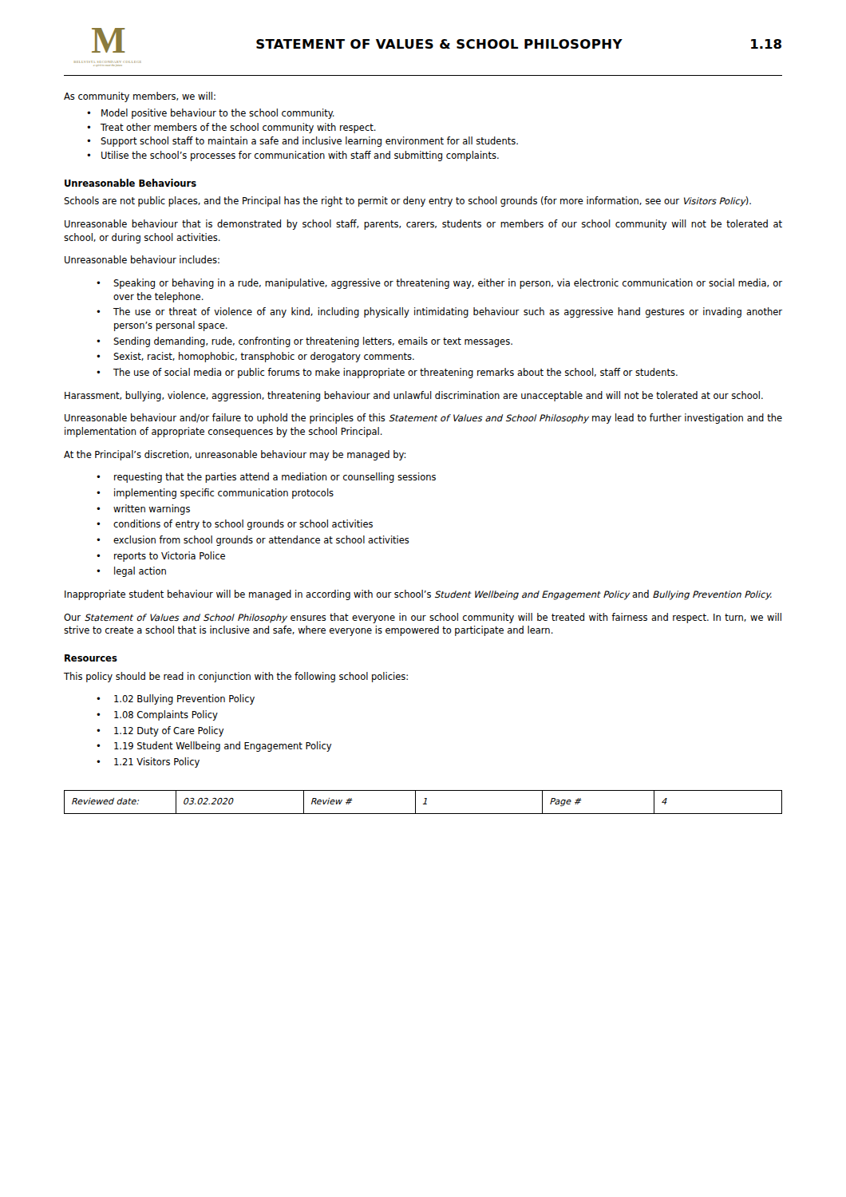M BELLVISTA SECONDARY COLLEGE a spirit to meet the future
STATEMENT OF VALUES & SCHOOL PHILOSOPHY
1.18
As community members, we will:
Model positive behaviour to the school community.
Treat other members of the school community with respect.
Support school staff to maintain a safe and inclusive learning environment for all students.
Utilise the school’s processes for communication with staff and submitting complaints.
Unreasonable Behaviours
Schools are not public places, and the Principal has the right to permit or deny entry to school grounds (for more information, see our Visitors Policy).
Unreasonable behaviour that is demonstrated by school staff, parents, carers, students or members of our school community will not be tolerated at school, or during school activities.
Unreasonable behaviour includes:
Speaking or behaving in a rude, manipulative, aggressive or threatening way, either in person, via electronic communication or social media, or over the telephone.
The use or threat of violence of any kind, including physically intimidating behaviour such as aggressive hand gestures or invading another person’s personal space.
Sending demanding, rude, confronting or threatening letters, emails or text messages.
Sexist, racist, homophobic, transphobic or derogatory comments.
The use of social media or public forums to make inappropriate or threatening remarks about the school, staff or students.
Harassment, bullying, violence, aggression, threatening behaviour and unlawful discrimination are unacceptable and will not be tolerated at our school.
Unreasonable behaviour and/or failure to uphold the principles of this Statement of Values and School Philosophy may lead to further investigation and the implementation of appropriate consequences by the school Principal.
At the Principal’s discretion, unreasonable behaviour may be managed by:
requesting that the parties attend a mediation or counselling sessions
implementing specific communication protocols
written warnings
conditions of entry to school grounds or school activities
exclusion from school grounds or attendance at school activities
reports to Victoria Police
legal action
Inappropriate student behaviour will be managed in according with our school’s Student Wellbeing and Engagement Policy and Bullying Prevention Policy.
Our Statement of Values and School Philosophy ensures that everyone in our school community will be treated with fairness and respect. In turn, we will strive to create a school that is inclusive and safe, where everyone is empowered to participate and learn.
Resources
This policy should be read in conjunction with the following school policies:
1.02 Bullying Prevention Policy
1.08 Complaints Policy
1.12 Duty of Care Policy
1.19 Student Wellbeing and Engagement Policy
1.21 Visitors Policy
| Reviewed date: | 03.02.2020 | Review # | 1 | Page # | 4 |